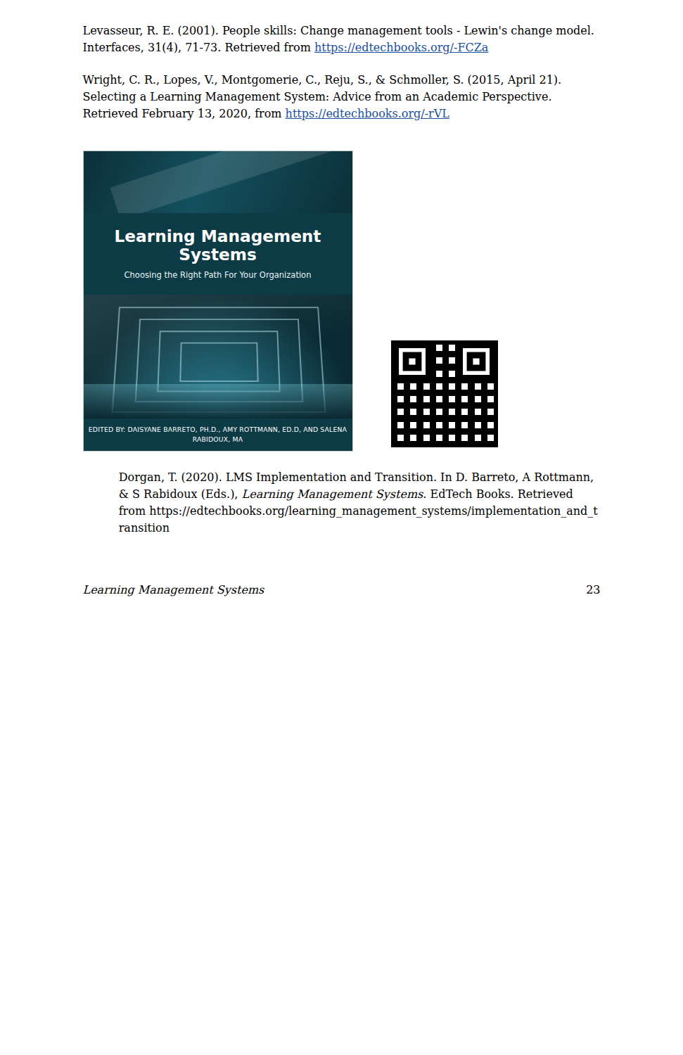Levasseur, R. E. (2001). People skills: Change management tools - Lewin's change model. Interfaces, 31(4), 71-73. Retrieved from https://edtechbooks.org/-FCZa
Wright, C. R., Lopes, V., Montgomerie, C., Reju, S., & Schmoller, S. (2015, April 21). Selecting a Learning Management System: Advice from an Academic Perspective. Retrieved February 13, 2020, from https://edtechbooks.org/-rVL
Learning Management
Systems
Choosing the Right Path For Your Organization
Edited by: Daisyane Barreto, Ph.D., Amy Rottmann, Ed.D, and Salena Rabidoux, MA
Dorgan, T. (2020). LMS Implementation and Transition. In D. Barreto, A Rottmann, & S Rabidoux (Eds.), Learning Management Systems. EdTech Books. Retrieved from https://edtechbooks.org/learning_management_systems/implementation_and_transition
Learning Management Systems 23